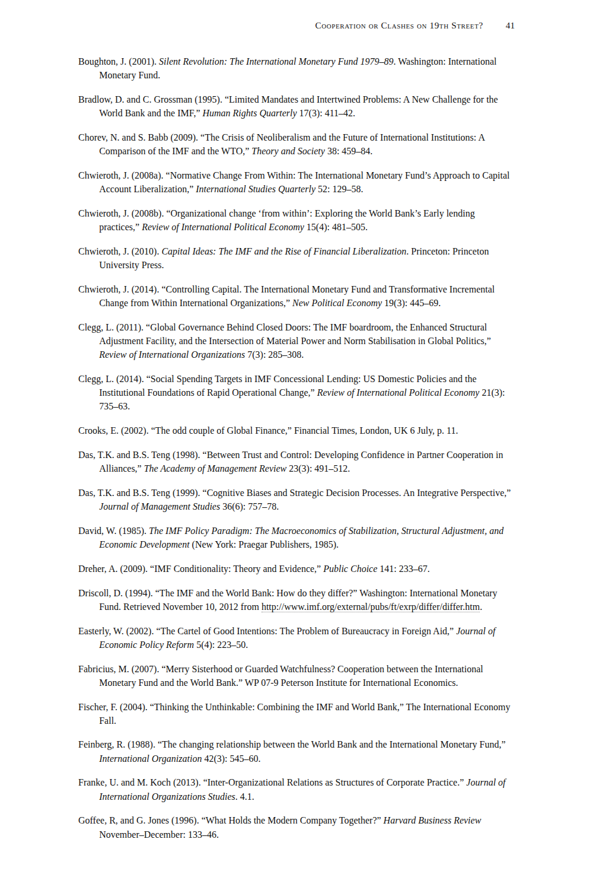Cooperation or Clashes on 19th Street? 41
References
Boughton, J. (2001). Silent Revolution: The International Monetary Fund 1979–89. Washington: International Monetary Fund.
Bradlow, D. and C. Grossman (1995). “Limited Mandates and Intertwined Problems: A New Challenge for the World Bank and the IMF,” Human Rights Quarterly 17(3): 411–42.
Chorev, N. and S. Babb (2009). “The Crisis of Neoliberalism and the Future of International Institutions: A Comparison of the IMF and the WTO,” Theory and Society 38: 459–84.
Chwieroth, J. (2008a). “Normative Change From Within: The International Monetary Fund’s Approach to Capital Account Liberalization,” International Studies Quarterly 52: 129–58.
Chwieroth, J. (2008b). “Organizational change ‘from within’: Exploring the World Bank’s Early lending practices,” Review of International Political Economy 15(4): 481–505.
Chwieroth, J. (2010). Capital Ideas: The IMF and the Rise of Financial Liberalization. Princeton: Princeton University Press.
Chwieroth, J. (2014). “Controlling Capital. The International Monetary Fund and Transformative Incremental Change from Within International Organizations,” New Political Economy 19(3): 445–69.
Clegg, L. (2011). “Global Governance Behind Closed Doors: The IMF boardroom, the Enhanced Structural Adjustment Facility, and the Intersection of Material Power and Norm Stabilisation in Global Politics,” Review of International Organizations 7(3): 285–308.
Clegg, L. (2014). “Social Spending Targets in IMF Concessional Lending: US Domestic Policies and the Institutional Foundations of Rapid Operational Change,” Review of International Political Economy 21(3): 735–63.
Crooks, E. (2002). “The odd couple of Global Finance,” Financial Times, London, UK 6 July, p. 11.
Das, T.K. and B.S. Teng (1998). “Between Trust and Control: Developing Confidence in Partner Cooperation in Alliances,” The Academy of Management Review 23(3): 491–512.
Das, T.K. and B.S. Teng (1999). “Cognitive Biases and Strategic Decision Processes. An Integrative Perspective,” Journal of Management Studies 36(6): 757–78.
David, W. (1985). The IMF Policy Paradigm: The Macroeconomics of Stabilization, Structural Adjustment, and Economic Development (New York: Praegar Publishers, 1985).
Dreher, A. (2009). “IMF Conditionality: Theory and Evidence,” Public Choice 141: 233–67.
Driscoll, D. (1994). “The IMF and the World Bank: How do they differ?” Washington: International Monetary Fund. Retrieved November 10, 2012 from http://www.imf.org/external/pubs/ft/exrp/differ/differ.htm.
Easterly, W. (2002). “The Cartel of Good Intentions: The Problem of Bureaucracy in Foreign Aid,” Journal of Economic Policy Reform 5(4): 223–50.
Fabricius, M. (2007). “Merry Sisterhood or Guarded Watchfulness? Cooperation between the International Monetary Fund and the World Bank.” WP 07-9 Peterson Institute for International Economics.
Fischer, F. (2004). “Thinking the Unthinkable: Combining the IMF and World Bank,” The International Economy Fall.
Feinberg, R. (1988). “The changing relationship between the World Bank and the International Monetary Fund,” International Organization 42(3): 545–60.
Franke, U. and M. Koch (2013). “Inter-Organizational Relations as Structures of Corporate Practice.” Journal of International Organizations Studies. 4.1.
Goffee, R, and G. Jones (1996). “What Holds the Modern Company Together?” Harvard Business Review November–December: 133–46.